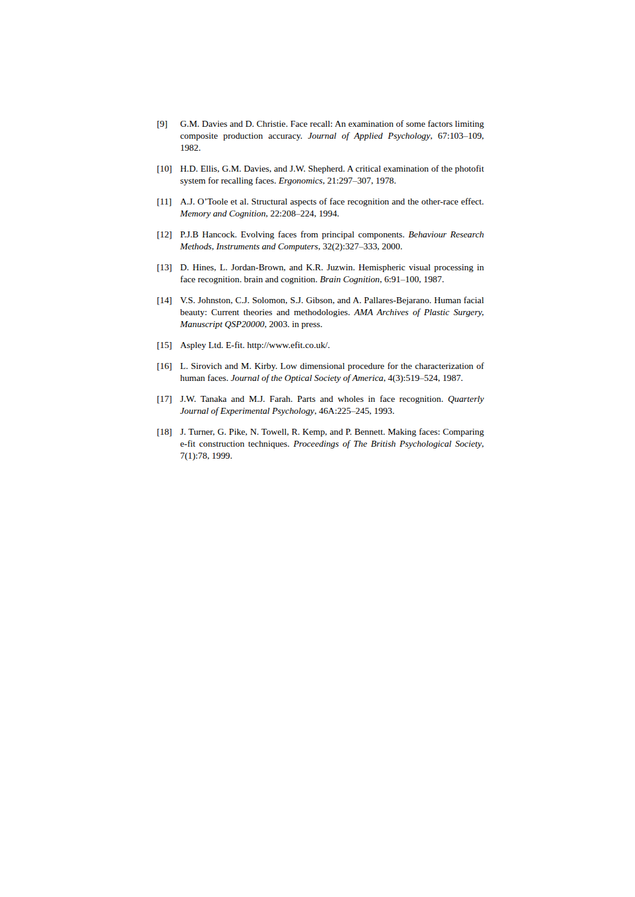[9] G.M. Davies and D. Christie. Face recall: An examination of some factors limiting composite production accuracy. Journal of Applied Psychology, 67:103–109, 1982.
[10] H.D. Ellis, G.M. Davies, and J.W. Shepherd. A critical examination of the photofit system for recalling faces. Ergonomics, 21:297–307, 1978.
[11] A.J. O’Toole et al. Structural aspects of face recognition and the other-race effect. Memory and Cognition, 22:208–224, 1994.
[12] P.J.B Hancock. Evolving faces from principal components. Behaviour Research Methods, Instruments and Computers, 32(2):327–333, 2000.
[13] D. Hines, L. Jordan-Brown, and K.R. Juzwin. Hemispheric visual processing in face recognition. brain and cognition. Brain Cognition, 6:91–100, 1987.
[14] V.S. Johnston, C.J. Solomon, S.J. Gibson, and A. Pallares-Bejarano. Human facial beauty: Current theories and methodologies. AMA Archives of Plastic Surgery, Manuscript QSP20000, 2003. in press.
[15] Aspley Ltd. E-fit. http://www.efit.co.uk/.
[16] L. Sirovich and M. Kirby. Low dimensional procedure for the characterization of human faces. Journal of the Optical Society of America, 4(3):519–524, 1987.
[17] J.W. Tanaka and M.J. Farah. Parts and wholes in face recognition. Quarterly Journal of Experimental Psychology, 46A:225–245, 1993.
[18] J. Turner, G. Pike, N. Towell, R. Kemp, and P. Bennett. Making faces: Comparing e-fit construction techniques. Proceedings of The British Psychological Society, 7(1):78, 1999.